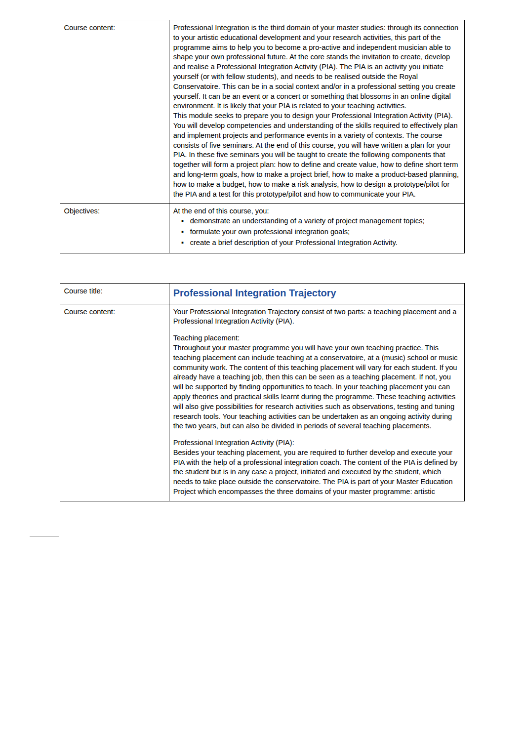| Course content: | Professional Integration is the third domain of your master studies: through its connection to your artistic educational development and your research activities, this part of the programme aims to help you to become a pro-active and independent musician able to shape your own professional future. At the core stands the invitation to create, develop and realise a Professional Integration Activity (PIA). The PIA is an activity you initiate yourself (or with fellow students), and needs to be realised outside the Royal Conservatoire. This can be in a social context and/or in a professional setting you create yourself. It can be an event or a concert or something that blossoms in an online digital environment. It is likely that your PIA is related to your teaching activities. This module seeks to prepare you to design your Professional Integration Activity (PIA). You will develop competencies and understanding of the skills required to effectively plan and implement projects and performance events in a variety of contexts. The course consists of five seminars. At the end of this course, you will have written a plan for your PIA. In these five seminars you will be taught to create the following components that together will form a project plan: how to define and create value, how to define short term and long-term goals, how to make a project brief, how to make a product-based planning, how to make a budget, how to make a risk analysis, how to design a prototype/pilot for the PIA and a test for this prototype/pilot and how to communicate your PIA. |
| Objectives: | At the end of this course, you: demonstrate an understanding of a variety of project management topics; formulate your own professional integration goals; create a brief description of your Professional Integration Activity. |
| Course title: | Professional Integration Trajectory |
| Course content: | Your Professional Integration Trajectory consist of two parts: a teaching placement and a Professional Integration Activity (PIA). Teaching placement: Throughout your master programme you will have your own teaching practice. This teaching placement can include teaching at a conservatoire, at a (music) school or music community work. The content of this teaching placement will vary for each student. If you already have a teaching job, then this can be seen as a teaching placement. If not, you will be supported by finding opportunities to teach. In your teaching placement you can apply theories and practical skills learnt during the programme. These teaching activities will also give possibilities for research activities such as observations, testing and tuning research tools. Your teaching activities can be undertaken as an ongoing activity during the two years, but can also be divided in periods of several teaching placements. Professional Integration Activity (PIA): Besides your teaching placement, you are required to further develop and execute your PIA with the help of a professional integration coach. The content of the PIA is defined by the student but is in any case a project, initiated and executed by the student, which needs to take place outside the conservatoire. The PIA is part of your Master Education Project which encompasses the three domains of your master programme: artistic |